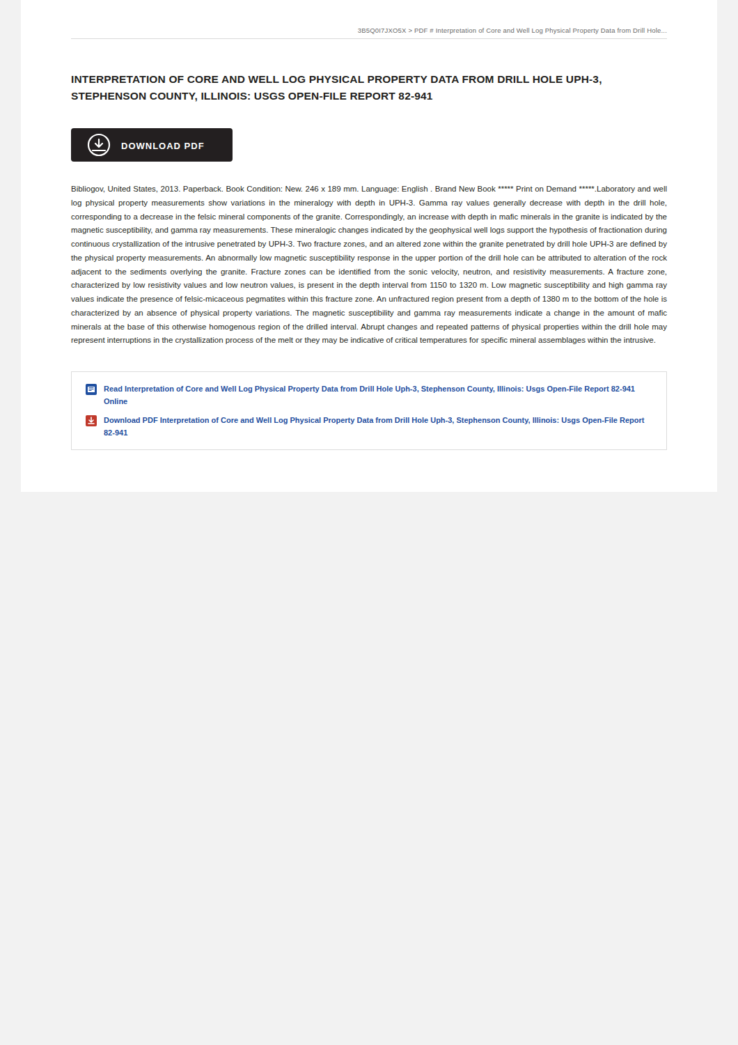3B5Q0I7JXO5X > PDF # Interpretation of Core and Well Log Physical Property Data from Drill Hole...
Interpretation of Core and Well Log Physical Property Data from Drill Hole Uph-3, Stephenson County, Illinois: Usgs Open-File Report 82-941
Bibliogov, United States, 2013. Paperback. Book Condition: New. 246 x 189 mm. Language: English . Brand New Book ***** Print on Demand *****.Laboratory and well log physical property measurements show variations in the mineralogy with depth in UPH-3. Gamma ray values generally decrease with depth in the drill hole, corresponding to a decrease in the felsic mineral components of the granite. Correspondingly, an increase with depth in mafic minerals in the granite is indicated by the magnetic susceptibility, and gamma ray measurements. These mineralogic changes indicated by the geophysical well logs support the hypothesis of fractionation during continuous crystallization of the intrusive penetrated by UPH-3. Two fracture zones, and an altered zone within the granite penetrated by drill hole UPH-3 are defined by the physical property measurements. An abnormally low magnetic susceptibility response in the upper portion of the drill hole can be attributed to alteration of the rock adjacent to the sediments overlying the granite. Fracture zones can be identified from the sonic velocity, neutron, and resistivity measurements. A fracture zone, characterized by low resistivity values and low neutron values, is present in the depth interval from 1150 to 1320 m. Low magnetic susceptibility and high gamma ray values indicate the presence of felsic-micaceous pegmatites within this fracture zone. An unfractured region present from a depth of 1380 m to the bottom of the hole is characterized by an absence of physical property variations. The magnetic susceptibility and gamma ray measurements indicate a change in the amount of mafic minerals at the base of this otherwise homogenous region of the drilled interval. Abrupt changes and repeated patterns of physical properties within the drill hole may represent interruptions in the crystallization process of the melt or they may be indicative of critical temperatures for specific mineral assemblages within the intrusive.
Read Interpretation of Core and Well Log Physical Property Data from Drill Hole Uph-3, Stephenson County, Illinois: Usgs Open-File Report 82-941 Online
Download PDF Interpretation of Core and Well Log Physical Property Data from Drill Hole Uph-3, Stephenson County, Illinois: Usgs Open-File Report 82-941